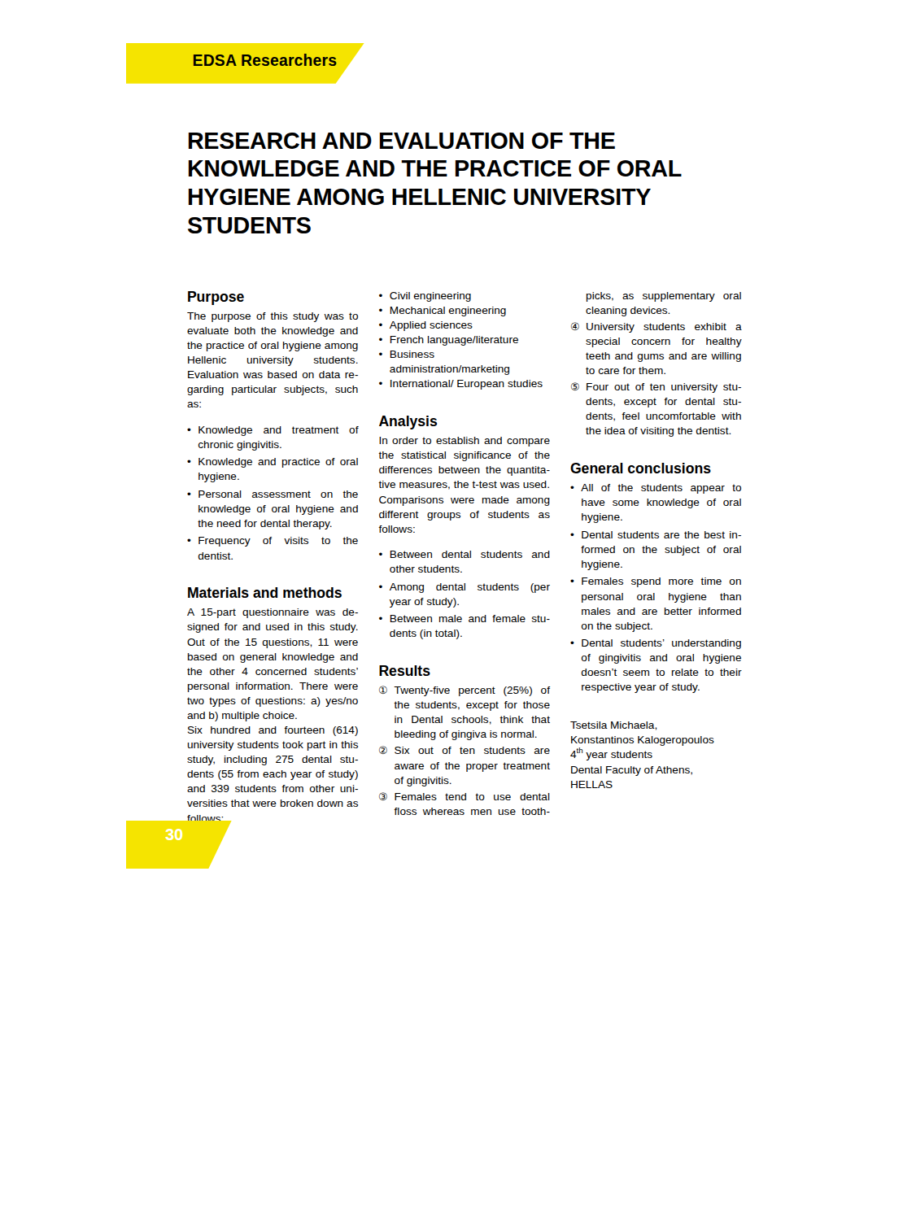EDSA Researchers
Research and evaluation of the knowledge and the practice of oral hygiene among Hellenic university students
Purpose
The purpose of this study was to evaluate both the knowledge and the practice of oral hygiene among Hellenic university students. Evaluation was based on data regarding particular subjects, such as:
Knowledge and treatment of chronic gingivitis.
Knowledge and practice of oral hygiene.
Personal assessment on the knowledge of oral hygiene and the need for dental therapy.
Frequency of visits to the dentist.
Materials and methods
A 15-part questionnaire was designed for and used in this study. Out of the 15 questions, 11 were based on general knowledge and the other 4 concerned students’ personal information. There were two types of questions: a) yes/no and b) multiple choice.
Six hundred and fourteen (614) university students took part in this study, including 275 dental students (55 from each year of study) and 339 students from other universities that were broken down as follows:
Civil engineering
Mechanical engineering
Applied sciences
French language/literature
Business administration/marketing
International/ European studies
Analysis
In order to establish and compare the statistical significance of the differences between the quantitative measures, the t-test was used. Comparisons were made among different groups of students as follows:
Between dental students and other students.
Among dental students (per year of study).
Between male and female students (in total).
Results
① Twenty-five percent (25%) of the students, except for those in Dental schools, think that bleeding of gingiva is normal.
② Six out of ten students are aware of the proper treatment of gingivitis.
③ Females tend to use dental floss whereas men use toothpicks, as supplementary oral cleaning devices.
④ University students exhibit a special concern for healthy teeth and gums and are willing to care for them.
⑤ Four out of ten university students, except for dental students, feel uncomfortable with the idea of visiting the dentist.
General conclusions
All of the students appear to have some knowledge of oral hygiene.
Dental students are the best informed on the subject of oral hygiene.
Females spend more time on personal oral hygiene than males and are better informed on the subject.
Dental students’ understanding of gingivitis and oral hygiene doesn’t seem to relate to their respective year of study.
Tsetsila Michaela, Konstantinos Kalogeropoulos 4th year students Dental Faculty of Athens, HELLAS
30